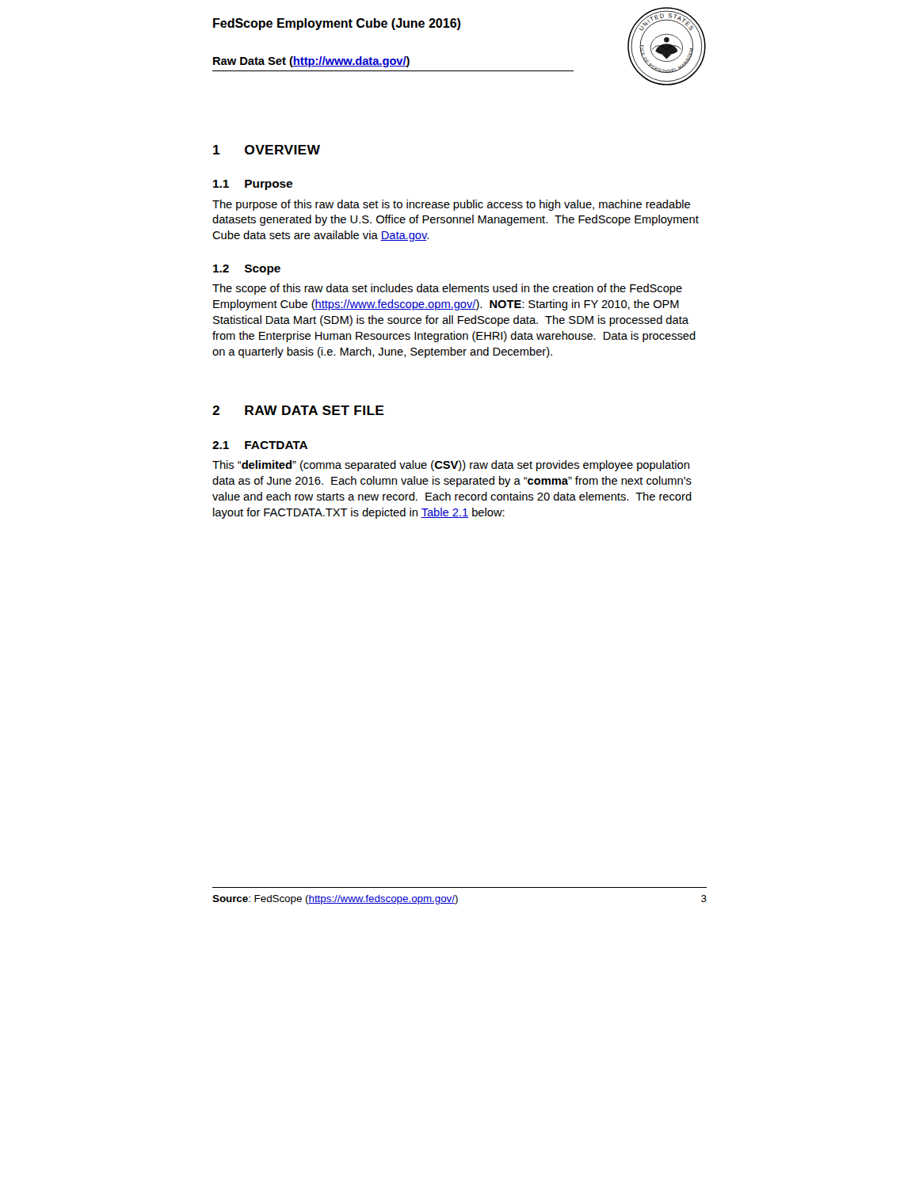FedScope Employment Cube (June 2016)
Raw Data Set (http://www.data.gov/)
UNITED STATES OFFICE OF PERSONNEL MANAGEMENT
1 OVERVIEW
1.1 Purpose
The purpose of this raw data set is to increase public access to high value, machine readable datasets generated by the U.S. Office of Personnel Management. The FedScope Employment Cube data sets are available via Data.gov.
1.2 Scope
The scope of this raw data set includes data elements used in the creation of the FedScope Employment Cube (https://www.fedscope.opm.gov/). NOTE: Starting in FY 2010, the OPM Statistical Data Mart (SDM) is the source for all FedScope data. The SDM is processed data from the Enterprise Human Resources Integration (EHRI) data warehouse. Data is processed on a quarterly basis (i.e. March, June, September and December).
2 RAW DATA SET FILE
2.1 FACTDATA
This “delimited” (comma separated value (CSV)) raw data set provides employee population data as of June 2016. Each column value is separated by a “comma” from the next column's value and each row starts a new record. Each record contains 20 data elements. The record layout for FACTDATA.TXT is depicted in Table 2.1 below:
Source: FedScope (https://www.fedscope.opm.gov/)
3